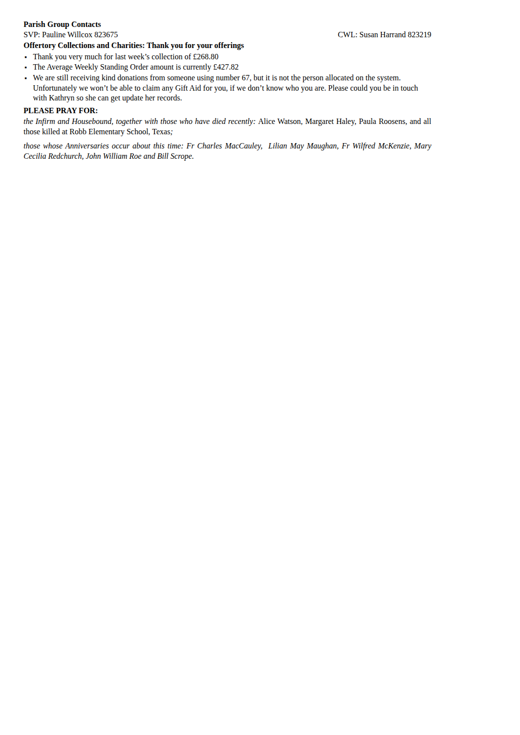Parish Group Contacts
SVP: Pauline Willcox 823675 CWL: Susan Harrand 823219
Offertory Collections and Charities: Thank you for your offerings
Thank you very much for last week’s collection of £268.80
The Average Weekly Standing Order amount is currently £427.82
We are still receiving kind donations from someone using number 67, but it is not the person allocated on the system. Unfortunately we won’t be able to claim any Gift Aid for you, if we don’t know who you are. Please could you be in touch with Kathryn so she can get update her records.
PLEASE PRAY FOR:
the Infirm and Housebound, together with those who have died recently: Alice Watson, Margaret Haley, Paula Roosens, and all those killed at Robb Elementary School, Texas;
those whose Anniversaries occur about this time: Fr Charles MacCauley, Lilian May Maughan, Fr Wilfred McKenzie, Mary Cecilia Redchurch, John William Roe and Bill Scrope.